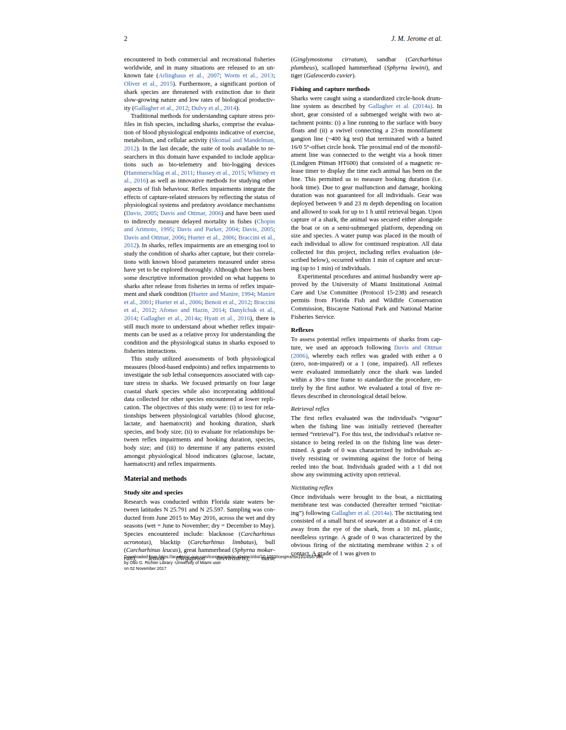2 J. M. Jerome et al.
encountered in both commercial and recreational fisheries worldwide, and in many situations are released to an unknown fate (Arlinghaus et al., 2007; Worm et al., 2013; Oliver et al., 2015). Furthermore, a significant portion of shark species are threatened with extinction due to their slow-growing nature and low rates of biological productivity (Gallagher et al., 2012; Dulvy et al., 2014).
Traditional methods for understanding capture stress profiles in fish species, including sharks, comprise the evaluation of blood physiological endpoints indicative of exercise, metabolism, and cellular activity (Skomal and Mandelman, 2012). In the last decade, the suite of tools available to researchers in this domain have expanded to include applications such as bio-telemetry and bio-logging devices (Hammerschlag et al., 2011; Hussey et al., 2015; Whitney et al., 2016) as well as innovative methods for studying other aspects of fish behaviour. Reflex impairments integrate the effects of capture-related stressors by reflecting the status of physiological systems and predatory avoidance mechanisms (Davis, 2005; Davis and Ottmar, 2006) and have been used to indirectly measure delayed mortality in fishes (Chopin and Arimoto, 1995; Davis and Parker, 2004; Davis, 2005; Davis and Ottmar, 2006; Hueter et al., 2006; Braccini et al., 2012). In sharks, reflex impairments are an emerging tool to study the condition of sharks after capture, but their correlations with known blood parameters measured under stress have yet to be explored thoroughly. Although there has been some descriptive information provided on what happens to sharks after release from fisheries in terms of reflex impairment and shark condition (Hueter and Manire, 1994; Manire et al., 2001; Hueter et al., 2006; Benoit et al., 2012; Braccini et al., 2012; Afonso and Hazin, 2014; Danylchuk et al., 2014; Gallagher et al., 2014a; Hyatt et al., 2016), there is still much more to understand about whether reflex impairments can be used as a relative proxy for understanding the condition and the physiological status in sharks exposed to fisheries interactions.
This study utilized assessments of both physiological measures (blood-based endpoints) and reflex impairments to investigate the sub lethal consequences associated with capture stress in sharks. We focused primarily on four large coastal shark species while also incorporating additional data collected for other species encountered at lower replication. The objectives of this study were: (i) to test for relationships between physiological variables (blood glucose, lactate, and haematocrit) and hooking duration, shark species, and body size; (ii) to evaluate for relationships between reflex impairments and hooking duration, species, body size; and (iii) to determine if any patterns existed amongst physiological blood indicators (glucose, lactate, haematocrit) and reflex impairments.
Material and methods
Study site and species
Research was conducted within Florida state waters between latitudes N 25.791 and N 25.597. Sampling was conducted from June 2015 to May 2016, across the wet and dry seasons (wet = June to November; dry = December to May). Species encountered include: blacknose (Carcharhinus acronotus), blacktip (Carcharhinus limbatus), bull (Carcharhinus leucas), great hammerhead (Sphyrna mokarran), lemon (Negaprion brevirostris), nurse (Ginglymostoma cirratum), sandbar (Carcharhinus plumbeus), scalloped hammerhead (Sphyrna lewini), and tiger (Galeocerdo cuvier).
Fishing and capture methods
Sharks were caught using a standardized circle-hook drumline system as described by Gallagher et al. (2014a). In short, gear consisted of a submerged weight with two attachment points: (i) a line running to the surface with buoy floats and (ii) a swivel connecting a 23-m monofilament gangion line (~400 kg test) that terminated with a baited 16/0 5°-offset circle hook. The proximal end of the monofilament line was connected to the weight via a hook timer (Lindgren Pitman HT600) that consisted of a magnetic release timer to display the time each animal has been on the line. This permitted us to measure hooking duration (i.e. hook time). Due to gear malfunction and damage, hooking duration was not guaranteed for all individuals. Gear was deployed between 9 and 23 m depth depending on location and allowed to soak for up to 1 h until retrieval began. Upon capture of a shark, the animal was secured either alongside the boat or on a semi-submerged platform, depending on size and species. A water pump was placed in the mouth of each individual to allow for continued respiration. All data collected for this project, including reflex evaluation (described below), occurred within 1 min of capture and securing (up to 1 min) of individuals.
Experimental procedures and animal husbandry were approved by the University of Miami Institutional Animal Care and Use Committee (Protocol 15-238) and research permits from Florida Fish and Wildlife Conservation Commission, Biscayne National Park and National Marine Fisheries Service.
Reflexes
To assess potential reflex impairments of sharks from capture, we used an approach following Davis and Ottmar (2006), whereby each reflex was graded with either a 0 (zero, non-impaired) or a 1 (one, impaired). All reflexes were evaluated immediately once the shark was landed within a 30-s time frame to standardize the procedure, entirely by the first author. We evaluated a total of five reflexes described in chronological detail below.
Retrieval reflex
The first reflex evaluated was the individual's “vigour” when the fishing line was initially retrieved (hereafter termed “retrieval”). For this test, the individual's relative resistance to being reeled in on the fishing line was determined. A grade of 0 was characterized by individuals actively resisting or swimming against the force of being reeled into the boat. Individuals graded with a 1 did not show any swimming activity upon retrieval.
Nictitating reflex
Once individuals were brought to the boat, a nictitating membrane test was conducted (hereafter termed “nictitating”) following Gallagher et al. (2014a). The nictitating test consisted of a small burst of seawater at a distance of 4 cm away from the eye of the shark, from a 10 mL plastic, needleless syringe. A grade of 0 was characterized by the obvious firing of the nictitating membrane within 2 s of contact. A grade of 1 was given to
Downloaded from https://academic.oup.com/icesjms/article-abstract/doi/10.1093/icesjms/fsx191/4587596
by Otto G. Richter Library -University of Miami user
on 02 November 2017